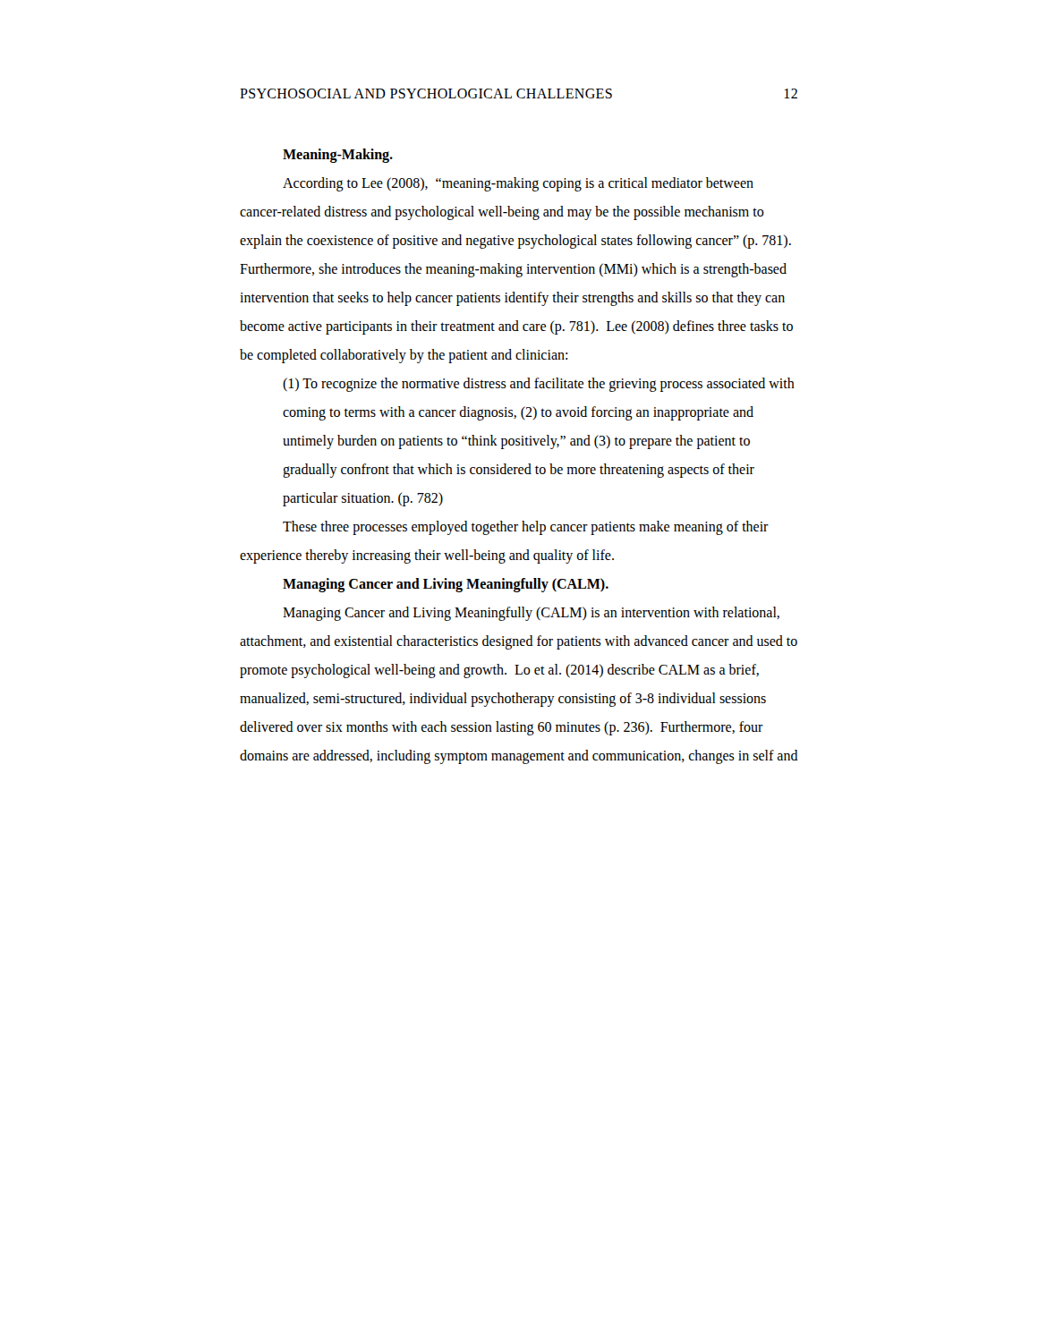Psychosocial and Psychological Challenges 12
Meaning-Making.
According to Lee (2008), “meaning-making coping is a critical mediator between cancer-related distress and psychological well-being and may be the possible mechanism to explain the coexistence of positive and negative psychological states following cancer” (p. 781). Furthermore, she introduces the meaning-making intervention (MMi) which is a strength-based intervention that seeks to help cancer patients identify their strengths and skills so that they can become active participants in their treatment and care (p. 781). Lee (2008) defines three tasks to be completed collaboratively by the patient and clinician:
(1) To recognize the normative distress and facilitate the grieving process associated with coming to terms with a cancer diagnosis, (2) to avoid forcing an inappropriate and untimely burden on patients to “think positively,” and (3) to prepare the patient to gradually confront that which is considered to be more threatening aspects of their particular situation. (p. 782)
These three processes employed together help cancer patients make meaning of their experience thereby increasing their well-being and quality of life.
Managing Cancer and Living Meaningfully (CALM).
Managing Cancer and Living Meaningfully (CALM) is an intervention with relational, attachment, and existential characteristics designed for patients with advanced cancer and used to promote psychological well-being and growth. Lo et al. (2014) describe CALM as a brief, manualized, semi-structured, individual psychotherapy consisting of 3-8 individual sessions delivered over six months with each session lasting 60 minutes (p. 236). Furthermore, four domains are addressed, including symptom management and communication, changes in self and